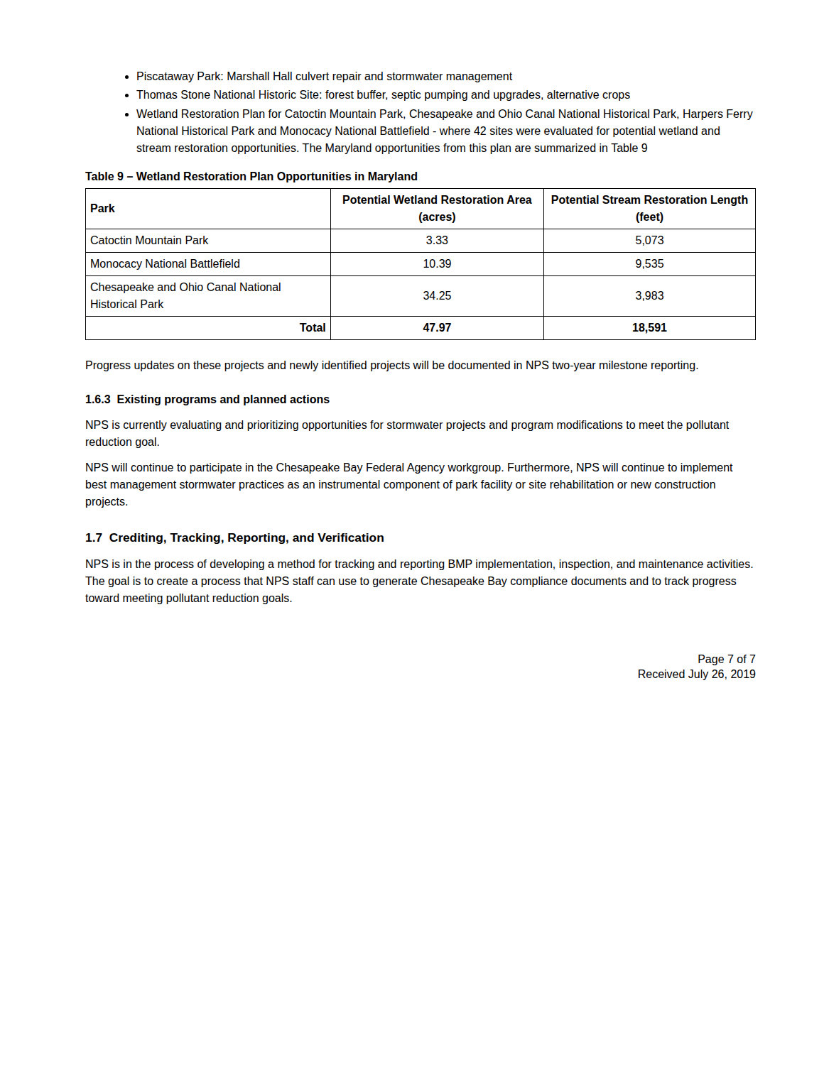Piscataway Park: Marshall Hall culvert repair and stormwater management
Thomas Stone National Historic Site: forest buffer, septic pumping and upgrades, alternative crops
Wetland Restoration Plan for Catoctin Mountain Park, Chesapeake and Ohio Canal National Historical Park, Harpers Ferry National Historical Park and Monocacy National Battlefield - where 42 sites were evaluated for potential wetland and stream restoration opportunities. The Maryland opportunities from this plan are summarized in Table 9
Table 9 – Wetland Restoration Plan Opportunities in Maryland
| Park | Potential Wetland Restoration Area (acres) | Potential Stream Restoration Length (feet) |
| --- | --- | --- |
| Catoctin Mountain Park | 3.33 | 5,073 |
| Monocacy National Battlefield | 10.39 | 9,535 |
| Chesapeake and Ohio Canal National Historical Park | 34.25 | 3,983 |
| Total | 47.97 | 18,591 |
Progress updates on these projects and newly identified projects will be documented in NPS two-year milestone reporting.
1.6.3 Existing programs and planned actions
NPS is currently evaluating and prioritizing opportunities for stormwater projects and program modifications to meet the pollutant reduction goal.
NPS will continue to participate in the Chesapeake Bay Federal Agency workgroup. Furthermore, NPS will continue to implement best management stormwater practices as an instrumental component of park facility or site rehabilitation or new construction projects.
1.7 Crediting, Tracking, Reporting, and Verification
NPS is in the process of developing a method for tracking and reporting BMP implementation, inspection, and maintenance activities. The goal is to create a process that NPS staff can use to generate Chesapeake Bay compliance documents and to track progress toward meeting pollutant reduction goals.
Page 7 of 7
Received July 26, 2019